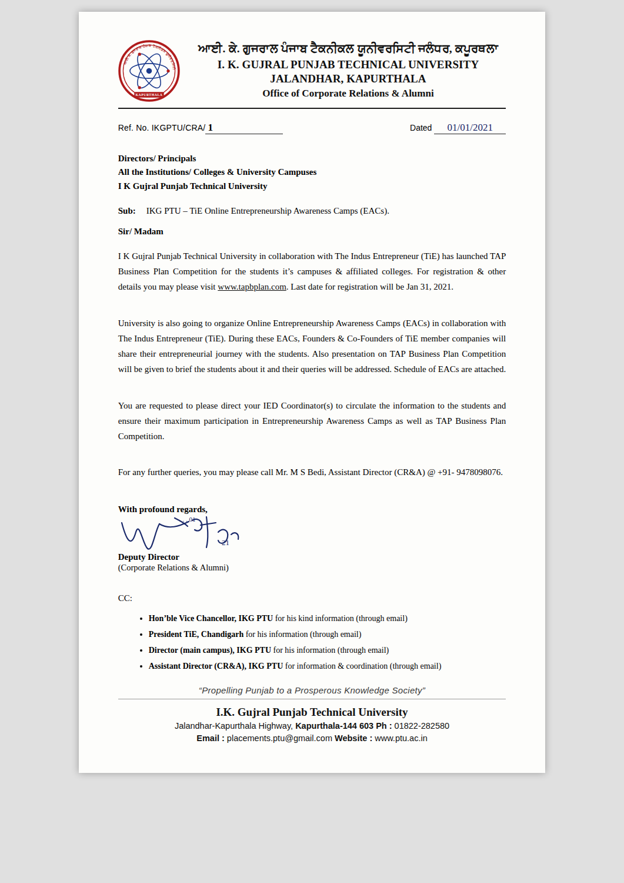ਆਈ. ਕੇ. ਗੁਜਰਾਲ ਪੰਜਾਬ ਟੈਕਨੀਕਲ ਯੂਨੀਵਰਸਿਟੀ KAPURTHALA
ਆਈ. ਕੇ. ਗੁਜਰਾਲ ਪੰਜਾਬ ਟੈਕਨੀਕਲ ਯੂਨੀਵਰਸਿਟੀ ਜਲੰਧਰ, ਕਪੂਰਥਲਾ
I. K. GUJRAL PUNJAB TECHNICAL UNIVERSITY JALANDHAR, KAPURTHALA
Office of Corporate Relations & Alumni
Ref. No. IKGPTU/CRA/1
Dated 01/01/2021
Directors/ Principals
All the Institutions/ Colleges & University Campuses
I K Gujral Punjab Technical University
Sub: IKG PTU – TiE Online Entrepreneurship Awareness Camps (EACs).
Sir/ Madam
I K Gujral Punjab Technical University in collaboration with The Indus Entrepreneur (TiE) has launched TAP Business Plan Competition for the students it’s campuses & affiliated colleges. For registration & other details you may please visit www.tapbplan.com. Last date for registration will be Jan 31, 2021.
University is also going to organize Online Entrepreneurship Awareness Camps (EACs) in collaboration with The Indus Entrepreneur (TiE). During these EACs, Founders & Co-Founders of TiE member companies will share their entrepreneurial journey with the students. Also presentation on TAP Business Plan Competition will be given to brief the students about it and their queries will be addressed. Schedule of EACs are attached.
You are requested to please direct your IED Coordinator(s) to circulate the information to the students and ensure their maximum participation in Entrepreneurship Awareness Camps as well as TAP Business Plan Competition.
For any further queries, you may please call Mr. M S Bedi, Assistant Director (CR&A) @ +91- 9478098076.
With profound regards,
. . . 01 21
Deputy Director
(Corporate Relations & Alumni)
CC:
Hon’ble Vice Chancellor, IKG PTU for his kind information (through email)
President TiE, Chandigarh for his information (through email)
Director (main campus), IKG PTU for his information (through email)
Assistant Director (CR&A), IKG PTU for information & coordination (through email)
“Propelling Punjab to a Prosperous Knowledge Society”
I.K. Gujral Punjab Technical University
Jalandhar-Kapurthala Highway, Kapurthala-144 603 Ph : 01822-282580
Email : placements.ptu@gmail.com Website : www.ptu.ac.in